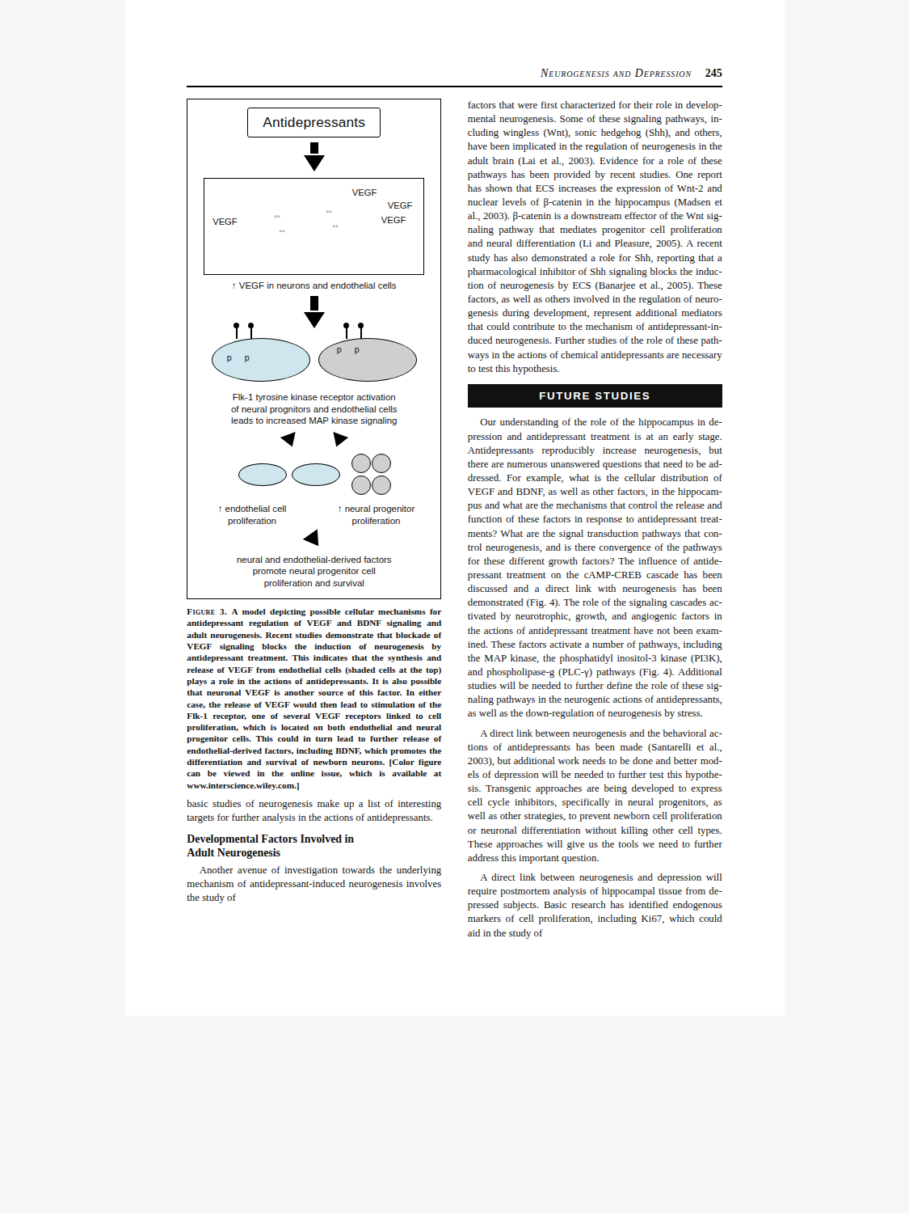Neurogenesis and Depression 245
Antidepressants
VEGF VEGF VEGF VEGF ◦◦ ◦◦ ◦◦ ◦◦
↑ VEGF in neurons and endothelial cells
p p
p p
Flk-1 tyrosine kinase receptor activation
of neural prognitors and endothelial cells
leads to increased MAP kinase signaling
↑ endothelial cell
proliferation
↑ neural progenitor
proliferation
neural and endothelial-derived factors
promote neural progenitor cell
proliferation and survival
Figure 3. A model depicting possible cellular mechanisms for antidepressant regulation of VEGF and BDNF signaling and adult neurogenesis. Recent studies demonstrate that blockade of VEGF signaling blocks the induction of neurogenesis by antidepressant treatment. This indicates that the synthesis and release of VEGF from endothelial cells (shaded cells at the top) plays a role in the actions of antidepressants. It is also possible that neuronal VEGF is another source of this factor. In either case, the release of VEGF would then lead to stimulation of the Flk-1 receptor, one of several VEGF receptors linked to cell proliferation, which is located on both endothelial and neural progenitor cells. This could in turn lead to further release of endothelial-derived factors, including BDNF, which promotes the differentiation and survival of newborn neurons. [Color figure can be viewed in the online issue, which is available at www.interscience.wiley.com.]
basic studies of neurogenesis make up a list of interesting targets for further analysis in the actions of antidepressants.
Developmental Factors Involved in
Adult Neurogenesis
Another avenue of investigation towards the underlying mechanism of antidepressant-induced neurogenesis involves the study of
factors that were first characterized for their role in developmental neurogenesis. Some of these signaling pathways, including wingless (Wnt), sonic hedgehog (Shh), and others, have been implicated in the regulation of neurogenesis in the adult brain (Lai et al., 2003). Evidence for a role of these pathways has been provided by recent studies. One report has shown that ECS increases the expression of Wnt-2 and nuclear levels of β-catenin in the hippocampus (Madsen et al., 2003). β-catenin is a downstream effector of the Wnt signaling pathway that mediates progenitor cell proliferation and neural differentiation (Li and Pleasure, 2005). A recent study has also demonstrated a role for Shh, reporting that a pharmacological inhibitor of Shh signaling blocks the induction of neurogenesis by ECS (Banarjee et al., 2005). These factors, as well as others involved in the regulation of neurogenesis during development, represent additional mediators that could contribute to the mechanism of antidepressant-induced neurogenesis. Further studies of the role of these pathways in the actions of chemical antidepressants are necessary to test this hypothesis.
FUTURE STUDIES
Our understanding of the role of the hippocampus in depression and antidepressant treatment is at an early stage. Antidepressants reproducibly increase neurogenesis, but there are numerous unanswered questions that need to be addressed. For example, what is the cellular distribution of VEGF and BDNF, as well as other factors, in the hippocampus and what are the mechanisms that control the release and function of these factors in response to antidepressant treatments? What are the signal transduction pathways that control neurogenesis, and is there convergence of the pathways for these different growth factors? The influence of antidepressant treatment on the cAMP-CREB cascade has been discussed and a direct link with neurogenesis has been demonstrated (Fig. 4). The role of the signaling cascades activated by neurotrophic, growth, and angiogenic factors in the actions of antidepressant treatment have not been examined. These factors activate a number of pathways, including the MAP kinase, the phosphatidyl inositol-3 kinase (PI3K), and phospholipase-g (PLC-γ) pathways (Fig. 4). Additional studies will be needed to further define the role of these signaling pathways in the neurogenic actions of antidepressants, as well as the down-regulation of neurogenesis by stress.
A direct link between neurogenesis and the behavioral actions of antidepressants has been made (Santarelli et al., 2003), but additional work needs to be done and better models of depression will be needed to further test this hypothesis. Transgenic approaches are being developed to express cell cycle inhibitors, specifically in neural progenitors, as well as other strategies, to prevent newborn cell proliferation or neuronal differentiation without killing other cell types. These approaches will give us the tools we need to further address this important question.
A direct link between neurogenesis and depression will require postmortem analysis of hippocampal tissue from depressed subjects. Basic research has identified endogenous markers of cell proliferation, including Ki67, which could aid in the study of